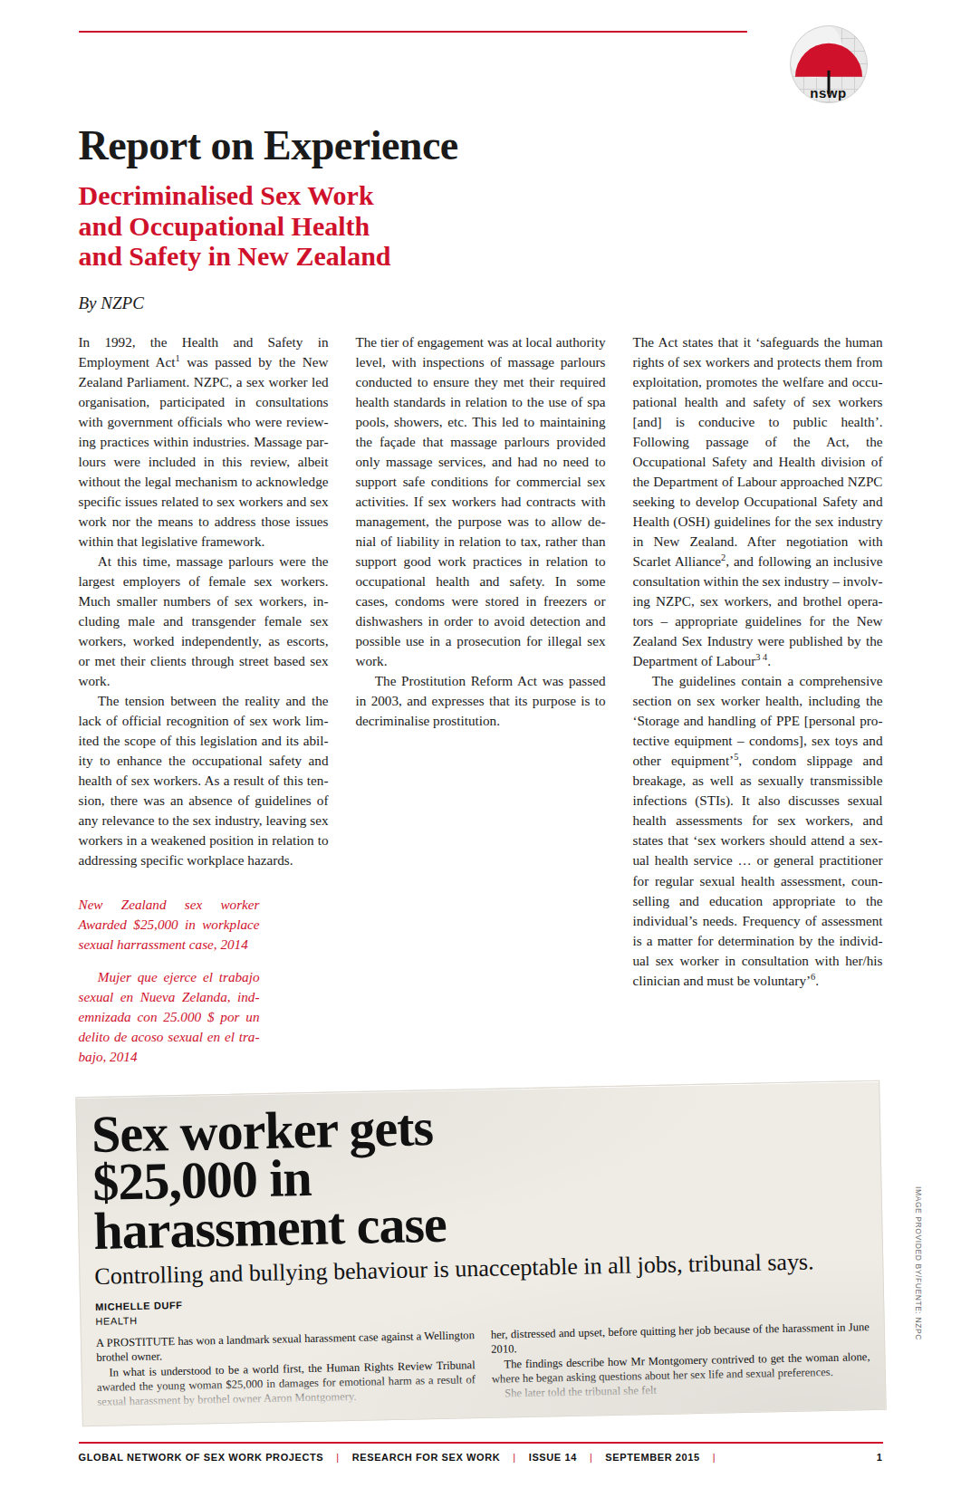nswp
Report on Experience
Decriminalised Sex Work
and Occupational Health
and Safety in New Zealand
By NZPC
In 1992, the Health and Safety in Employment Act1 was passed by the New Zealand Parliament. NZPC, a sex worker led organisation, participated in consultations with government officials who were reviewing practices within industries. Massage parlours were included in this review, albeit without the legal mechanism to acknowledge specific issues related to sex workers and sex work nor the means to address those issues within that legislative framework.
At this time, massage parlours were the largest employers of female sex workers. Much smaller numbers of sex workers, including male and transgender female sex workers, worked independently, as escorts, or met their clients through street based sex work.
The tension between the reality and the lack of official recognition of sex work limited the scope of this legislation and its ability to enhance the occupational safety and health of sex workers. As a result of this tension, there was an absence of guidelines of any relevance to the sex industry, leaving sex workers in a weakened position in relation to addressing specific workplace hazards.
New Zealand sex worker Awarded $25,000 in workplace sexual harrassment case, 2014
Mujer que ejerce el trabajo sexual en Nueva Zelanda, indemnizada con 25.000 $ por un delito de acoso sexual en el trabajo, 2014
The tier of engagement was at local authority level, with inspections of massage parlours conducted to ensure they met their required health standards in relation to the use of spa pools, showers, etc. This led to maintaining the façade that massage parlours provided only massage services, and had no need to support safe conditions for commercial sex activities. If sex workers had contracts with management, the purpose was to allow denial of liability in relation to tax, rather than support good work practices in relation to occupational health and safety. In some cases, condoms were stored in freezers or dishwashers in order to avoid detection and possible use in a prosecution for illegal sex work.
The Prostitution Reform Act was passed in 2003, and expresses that its purpose is to decriminalise prostitution.
The Act states that it ‘safeguards the human rights of sex workers and protects them from exploitation, promotes the welfare and occupational health and safety of sex workers [and] is conducive to public health’. Following passage of the Act, the Occupational Safety and Health division of the Department of Labour approached NZPC seeking to develop Occupational Safety and Health (OSH) guidelines for the sex industry in New Zealand. After negotiation with Scarlet Alliance2, and following an inclusive consultation within the sex industry – involving NZPC, sex workers, and brothel operators – appropriate guidelines for the New Zealand Sex Industry were published by the Department of Labour3 4.
The guidelines contain a comprehensive section on sex worker health, including the ‘Storage and handling of PPE [personal protective equipment – condoms], sex toys and other equipment’5, condom slippage and breakage, as well as sexually transmissible infections (STIs). It also discusses sexual health assessments for sex workers, and states that ‘sex workers should attend a sexual health service … or general practitioner for regular sexual health assessment, counselling and education appropriate to the individual’s needs. Frequency of assessment is a matter for determination by the individual sex worker in consultation with her/his clinician and must be voluntary’6.
Sex worker gets $25,000 in harassment case
Controlling and bullying behaviour is unacceptable in all jobs, tribunal says.
MICHELLE DUFF
HEALTH
A PROSTITUTE has won a landmark sexual harassment case against a Wellington brothel owner.
In what is understood to be a world first, the Human Rights Review Tribunal awarded the young woman $25,000 in damages for emotional harm as a result of sexual harassment by brothel owner Aaron Montgomery.
her, distressed and upset, before quitting her job because of the harassment in June 2010.
The findings describe how Mr Montgomery contrived to get the woman alone, where he began asking questions about her sex life and sexual preferences.
She later told the tribunal she felt
IMAGE PROVIDED BY/FUENTE: NZPC
GLOBAL NETWORK OF SEX WORK PROJECTS | RESEARCH FOR SEX WORK | ISSUE 14 | SEPTEMBER 2015 | 1